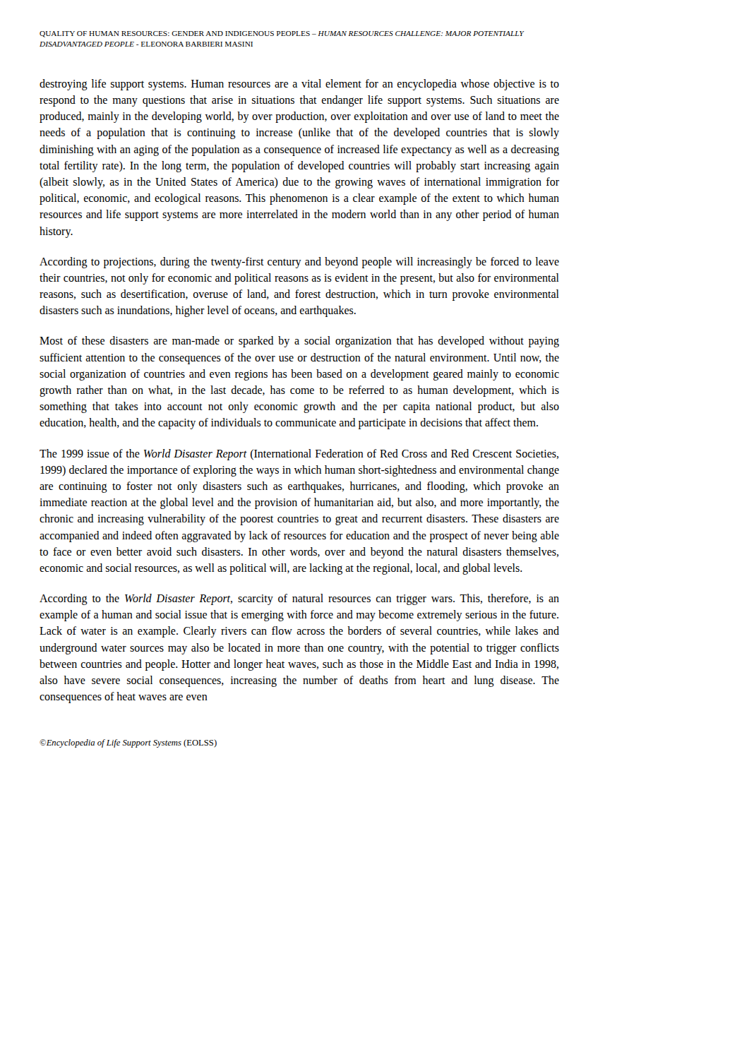Quality of Human Resources: Gender and Indigenous Peoples – Human Resources Challenge: Major Potentially Disadvantaged People - Eleonora Barbieri Masini
destroying life support systems. Human resources are a vital element for an encyclopedia whose objective is to respond to the many questions that arise in situations that endanger life support systems. Such situations are produced, mainly in the developing world, by over production, over exploitation and over use of land to meet the needs of a population that is continuing to increase (unlike that of the developed countries that is slowly diminishing with an aging of the population as a consequence of increased life expectancy as well as a decreasing total fertility rate). In the long term, the population of developed countries will probably start increasing again (albeit slowly, as in the United States of America) due to the growing waves of international immigration for political, economic, and ecological reasons. This phenomenon is a clear example of the extent to which human resources and life support systems are more interrelated in the modern world than in any other period of human history.
According to projections, during the twenty-first century and beyond people will increasingly be forced to leave their countries, not only for economic and political reasons as is evident in the present, but also for environmental reasons, such as desertification, overuse of land, and forest destruction, which in turn provoke environmental disasters such as inundations, higher level of oceans, and earthquakes.
Most of these disasters are man-made or sparked by a social organization that has developed without paying sufficient attention to the consequences of the over use or destruction of the natural environment. Until now, the social organization of countries and even regions has been based on a development geared mainly to economic growth rather than on what, in the last decade, has come to be referred to as human development, which is something that takes into account not only economic growth and the per capita national product, but also education, health, and the capacity of individuals to communicate and participate in decisions that affect them.
The 1999 issue of the World Disaster Report (International Federation of Red Cross and Red Crescent Societies, 1999) declared the importance of exploring the ways in which human short-sightedness and environmental change are continuing to foster not only disasters such as earthquakes, hurricanes, and flooding, which provoke an immediate reaction at the global level and the provision of humanitarian aid, but also, and more importantly, the chronic and increasing vulnerability of the poorest countries to great and recurrent disasters. These disasters are accompanied and indeed often aggravated by lack of resources for education and the prospect of never being able to face or even better avoid such disasters. In other words, over and beyond the natural disasters themselves, economic and social resources, as well as political will, are lacking at the regional, local, and global levels.
According to the World Disaster Report, scarcity of natural resources can trigger wars. This, therefore, is an example of a human and social issue that is emerging with force and may become extremely serious in the future. Lack of water is an example. Clearly rivers can flow across the borders of several countries, while lakes and underground water sources may also be located in more than one country, with the potential to trigger conflicts between countries and people. Hotter and longer heat waves, such as those in the Middle East and India in 1998, also have severe social consequences, increasing the number of deaths from heart and lung disease. The consequences of heat waves are even
©Encyclopedia of Life Support Systems (EOLSS)